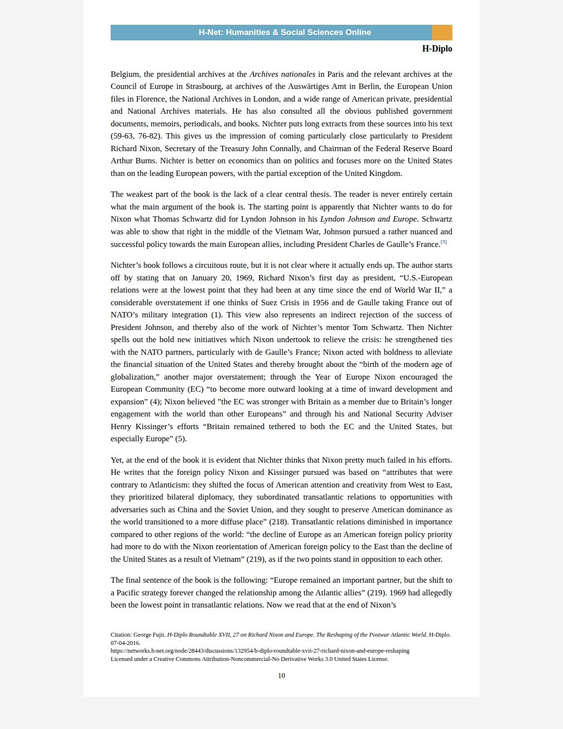H-Net: Humanities & Social Sciences Online
H-Diplo
Belgium, the presidential archives at the Archives nationales in Paris and the relevant archives at the Council of Europe in Strasbourg, at archives of the Auswärtiges Amt in Berlin, the European Union files in Florence, the National Archives in London, and a wide range of American private, presidential and National Archives materials. He has also consulted all the obvious published government documents, memoirs, periodicals, and books. Nichter puts long extracts from these sources into his text (59-63, 76-82). This gives us the impression of coming particularly close particularly to President Richard Nixon, Secretary of the Treasury John Connally, and Chairman of the Federal Reserve Board Arthur Burns. Nichter is better on economics than on politics and focuses more on the United States than on the leading European powers, with the partial exception of the United Kingdom.
The weakest part of the book is the lack of a clear central thesis. The reader is never entirely certain what the main argument of the book is. The starting point is apparently that Nichter wants to do for Nixon what Thomas Schwartz did for Lyndon Johnson in his Lyndon Johnson and Europe. Schwartz was able to show that right in the middle of the Vietnam War, Johnson pursued a rather nuanced and successful policy towards the main European allies, including President Charles de Gaulle’s France.[9]
Nichter’s book follows a circuitous route, but it is not clear where it actually ends up. The author starts off by stating that on January 20, 1969, Richard Nixon’s first day as president, “U.S.-European relations were at the lowest point that they had been at any time since the end of World War II,” a considerable overstatement if one thinks of Suez Crisis in 1956 and de Gaulle taking France out of NATO’s military integration (1). This view also represents an indirect rejection of the success of President Johnson, and thereby also of the work of Nichter’s mentor Tom Schwartz. Then Nichter spells out the bold new initiatives which Nixon undertook to relieve the crisis: he strengthened ties with the NATO partners, particularly with de Gaulle’s France; Nixon acted with boldness to alleviate the financial situation of the United States and thereby brought about the “birth of the modern age of globalization,” another major overstatement; through the Year of Europe Nixon encouraged the European Community (EC) “to become more outward looking at a time of inward development and expansion” (4); Nixon believed ”the EC was stronger with Britain as a member due to Britain’s longer engagement with the world than other Europeans” and through his and National Security Adviser Henry Kissinger’s efforts “Britain remained tethered to both the EC and the United States, but especially Europe” (5).
Yet, at the end of the book it is evident that Nichter thinks that Nixon pretty much failed in his efforts. He writes that the foreign policy Nixon and Kissinger pursued was based on “attributes that were contrary to Atlanticism: they shifted the focus of American attention and creativity from West to East, they prioritized bilateral diplomacy, they subordinated transatlantic relations to opportunities with adversaries such as China and the Soviet Union, and they sought to preserve American dominance as the world transitioned to a more diffuse place” (218). Transatlantic relations diminished in importance compared to other regions of the world: “the decline of Europe as an American foreign policy priority had more to do with the Nixon reorientation of American foreign policy to the East than the decline of the United States as a result of Vietnam” (219), as if the two points stand in opposition to each other.
The final sentence of the book is the following: “Europe remained an important partner, but the shift to a Pacific strategy forever changed the relationship among the Atlantic allies” (219). 1969 had allegedly been the lowest point in transatlantic relations. Now we read that at the end of Nixon’s
Citation: George Fujii. H-Diplo Roundtable XVII, 27 on Richard Nixon and Europe. The Reshaping of the Postwar Atlantic World. H-Diplo. 07-04-2016.
https://networks.h-net.org/node/28443/discussions/132954/h-diplo-roundtable-xvii-27-richard-nixon-and-europe-reshaping
Licensed under a Creative Commons Attribution-Noncommercial-No Derivative Works 3.0 United States License.
10